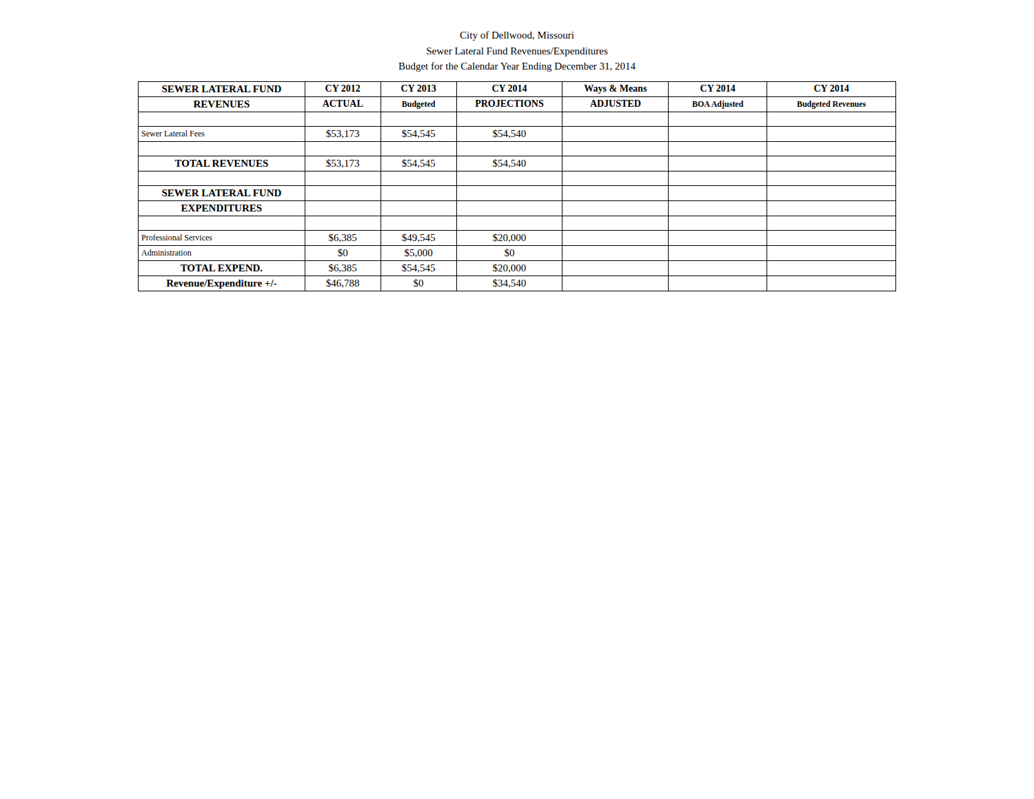City of Dellwood, Missouri
Sewer Lateral Fund Revenues/Expenditures
Budget for the Calendar Year Ending December 31, 2014
| SEWER LATERAL FUND | CY 2012 | CY 2013 | CY 2014 | Ways & Means | CY 2014 | CY 2014 |
| REVENUES | ACTUAL | Budgeted | PROJECTIONS | ADJUSTED | BOA Adjusted | Budgeted Revenues |
| Sewer Lateral Fees | $53,173 | $54,545 | $54,540 | | | |
| TOTAL REVENUES | $53,173 | $54,545 | $54,540 | | | |
| SEWER LATERAL FUND | | | | | | |
| EXPENDITURES | | | | | | |
| Professional Services | $6,385 | $49,545 | $20,000 | | | |
| Administration | $0 | $5,000 | $0 | | | |
| TOTAL EXPEND. | $6,385 | $54,545 | $20,000 | | | |
| Revenue/Expenditure +/- | $46,788 | $0 | $34,540 | | | |